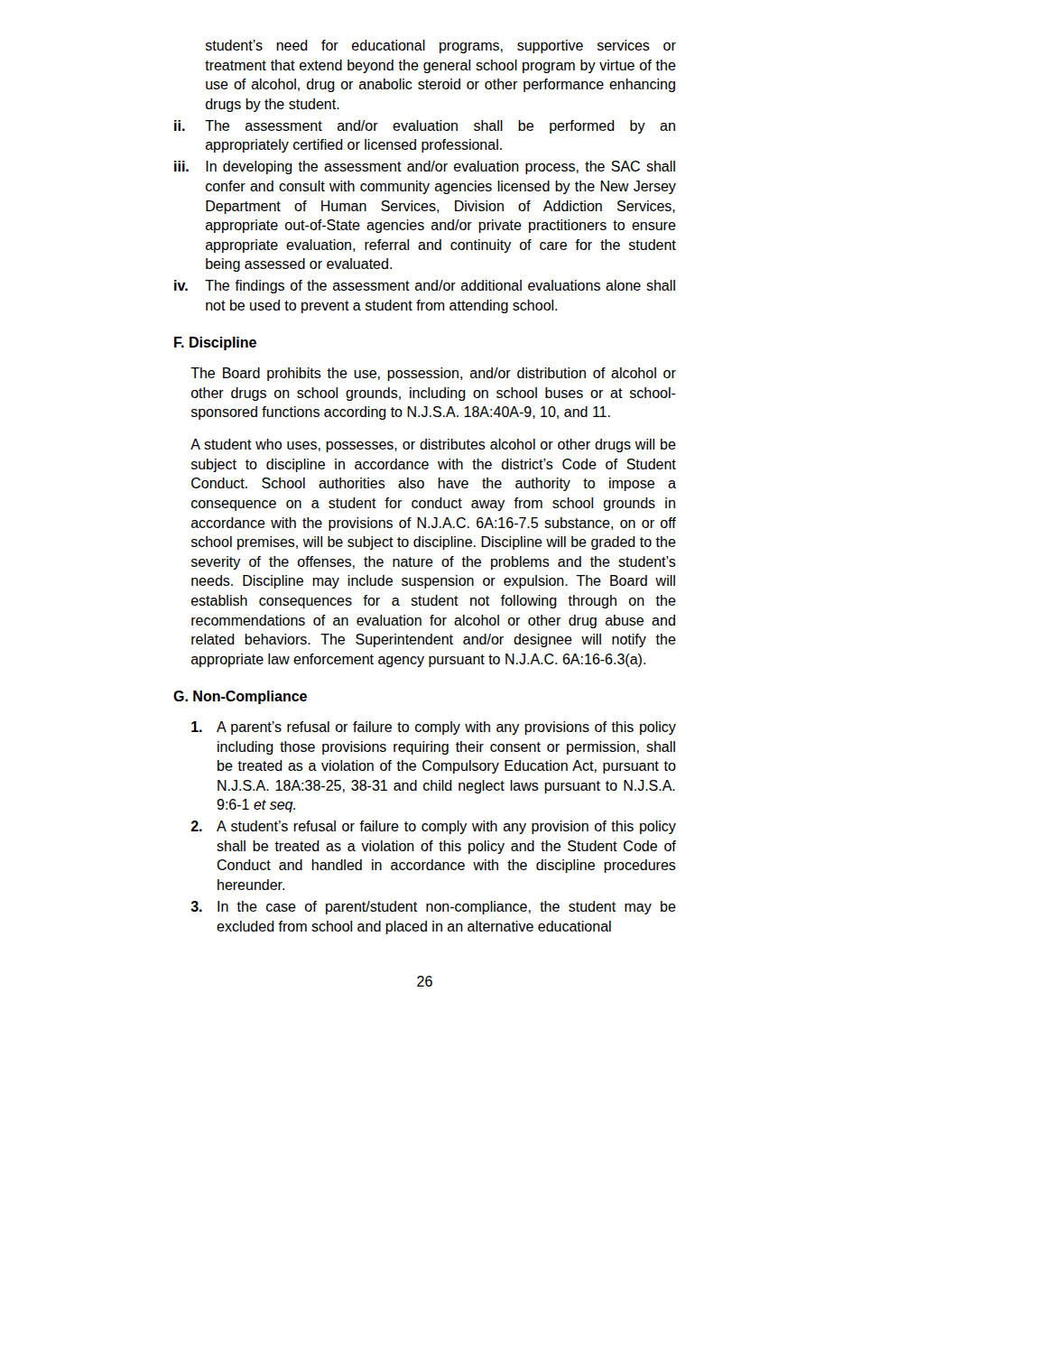student’s need for educational programs, supportive services or treatment that extend beyond the general school program by virtue of the use of alcohol, drug or anabolic steroid or other performance enhancing drugs by the student.
ii. The assessment and/or evaluation shall be performed by an appropriately certified or licensed professional.
iii. In developing the assessment and/or evaluation process, the SAC shall confer and consult with community agencies licensed by the New Jersey Department of Human Services, Division of Addiction Services, appropriate out-of-State agencies and/or private practitioners to ensure appropriate evaluation, referral and continuity of care for the student being assessed or evaluated.
iv. The findings of the assessment and/or additional evaluations alone shall not be used to prevent a student from attending school.
F. Discipline
The Board prohibits the use, possession, and/or distribution of alcohol or other drugs on school grounds, including on school buses or at school-sponsored functions according to N.J.S.A. 18A:40A-9, 10, and 11.
A student who uses, possesses, or distributes alcohol or other drugs will be subject to discipline in accordance with the district’s Code of Student Conduct. School authorities also have the authority to impose a consequence on a student for conduct away from school grounds in accordance with the provisions of N.J.A.C. 6A:16-7.5 substance, on or off school premises, will be subject to discipline. Discipline will be graded to the severity of the offenses, the nature of the problems and the student’s needs. Discipline may include suspension or expulsion. The Board will establish consequences for a student not following through on the recommendations of an evaluation for alcohol or other drug abuse and related behaviors. The Superintendent and/or designee will notify the appropriate law enforcement agency pursuant to N.J.A.C. 6A:16-6.3(a).
G. Non-Compliance
1. A parent’s refusal or failure to comply with any provisions of this policy including those provisions requiring their consent or permission, shall be treated as a violation of the Compulsory Education Act, pursuant to N.J.S.A. 18A:38-25, 38-31 and child neglect laws pursuant to N.J.S.A. 9:6-1 et seq.
2. A student’s refusal or failure to comply with any provision of this policy shall be treated as a violation of this policy and the Student Code of Conduct and handled in accordance with the discipline procedures hereunder.
3. In the case of parent/student non-compliance, the student may be excluded from school and placed in an alternative educational
26